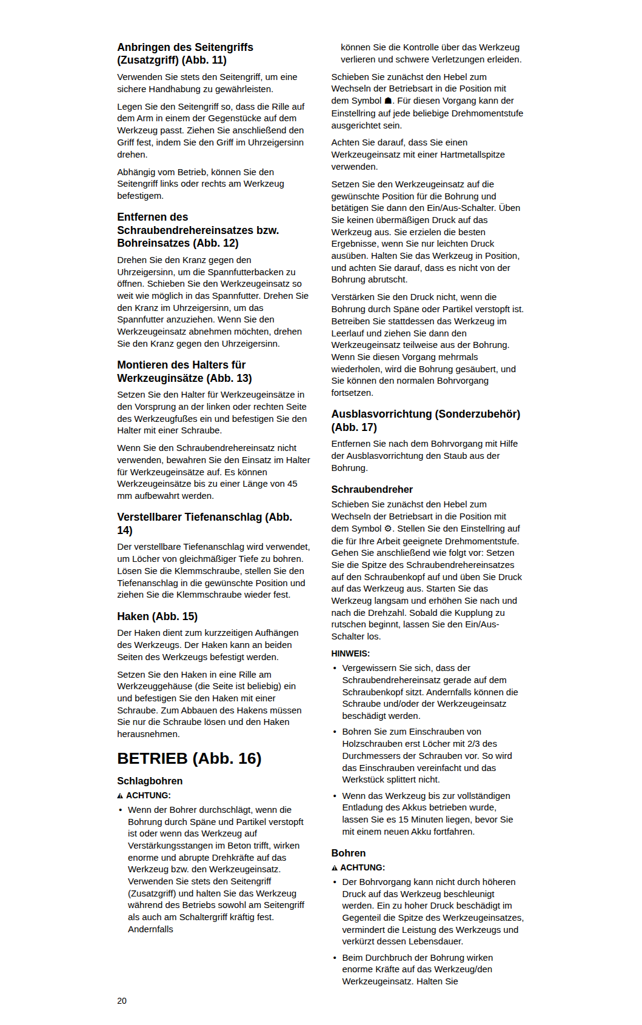Anbringen des Seitengriffs (Zusatzgriff) (Abb. 11)
Verwenden Sie stets den Seitengriff, um eine sichere Handhabung zu gewährleisten.
Legen Sie den Seitengriff so, dass die Rille auf dem Arm in einem der Gegenstücke auf dem Werkzeug passt. Ziehen Sie anschließend den Griff fest, indem Sie den Griff im Uhrzeigersinn drehen.
Abhängig vom Betrieb, können Sie den Seitengriff links oder rechts am Werkzeug befestigem.
Entfernen des Schraubendrehereinsatzes bzw. Bohreinsatzes (Abb. 12)
Drehen Sie den Kranz gegen den Uhrzeigersinn, um die Spannfutterbacken zu öffnen. Schieben Sie den Werkzeugeinsatz so weit wie möglich in das Spannfutter. Drehen Sie den Kranz im Uhrzeigersinn, um das Spannfutter anzuziehen. Wenn Sie den Werkzeugeinsatz abnehmen möchten, drehen Sie den Kranz gegen den Uhrzeigersinn.
Montieren des Halters für Werkzeuginsätze (Abb. 13)
Setzen Sie den Halter für Werkzeugeinsätze in den Vorsprung an der linken oder rechten Seite des Werkzeugfußes ein und befestigen Sie den Halter mit einer Schraube.
Wenn Sie den Schraubendrehereinsatz nicht verwenden, bewahren Sie den Einsatz im Halter für Werkzeugeinsätze auf. Es können Werkzeugeinsätze bis zu einer Länge von 45 mm aufbewahrt werden.
Verstellbarer Tiefenanschlag (Abb. 14)
Der verstellbare Tiefenanschlag wird verwendet, um Löcher von gleichmäßiger Tiefe zu bohren. Lösen Sie die Klemmschraube, stellen Sie den Tiefenanschlag in die gewünschte Position und ziehen Sie die Klemmschraube wieder fest.
Haken (Abb. 15)
Der Haken dient zum kurzzeitigen Aufhängen des Werkzeugs. Der Haken kann an beiden Seiten des Werkzeugs befestigt werden.
Setzen Sie den Haken in eine Rille am Werkzeuggehäuse (die Seite ist beliebig) ein und befestigen Sie den Haken mit einer Schraube. Zum Abbauen des Hakens müssen Sie nur die Schraube lösen und den Haken herausnehmen.
BETRIEB (Abb. 16)
Schlagbohren
ACHTUNG:
Wenn der Bohrer durchschlägt, wenn die Bohrung durch Späne und Partikel verstopft ist oder wenn das Werkzeug auf Verstärkungsstangen im Beton trifft, wirken enorme und abrupte Drehkräfte auf das Werkzeug bzw. den Werkzeugeinsatz. Verwenden Sie stets den Seitengriff (Zusatzgriff) und halten Sie das Werkzeug während des Betriebs sowohl am Seitengriff als auch am Schaltergriff kräftig fest. Andernfalls
können Sie die Kontrolle über das Werkzeug verlieren und schwere Verletzungen erleiden.
Schieben Sie zunächst den Hebel zum Wechseln der Betriebsart in die Position mit dem Symbol ☗. Für diesen Vorgang kann der Einstellring auf jede beliebige Drehmomentstufe ausgerichtet sein.
Achten Sie darauf, dass Sie einen Werkzeugeinsatz mit einer Hartmetallspitze verwenden.
Setzen Sie den Werkzeugeinsatz auf die gewünschte Position für die Bohrung und betätigen Sie dann den Ein/Aus-Schalter. Üben Sie keinen übermäßigen Druck auf das Werkzeug aus. Sie erzielen die besten Ergebnisse, wenn Sie nur leichten Druck ausüben. Halten Sie das Werkzeug in Position, und achten Sie darauf, dass es nicht von der Bohrung abrutscht.
Verstärken Sie den Druck nicht, wenn die Bohrung durch Späne oder Partikel verstopft ist. Betreiben Sie stattdessen das Werkzeug im Leerlauf und ziehen Sie dann den Werkzeugeinsatz teilweise aus der Bohrung. Wenn Sie diesen Vorgang mehrmals wiederholen, wird die Bohrung gesäubert, und Sie können den normalen Bohrvorgang fortsetzen.
Ausblasvorrichtung (Sonderzubehör) (Abb. 17)
Entfernen Sie nach dem Bohrvorgang mit Hilfe der Ausblasvorrichtung den Staub aus der Bohrung.
Schraubendreher
Schieben Sie zunächst den Hebel zum Wechseln der Betriebsart in die Position mit dem Symbol ⚙. Stellen Sie den Einstellring auf die für Ihre Arbeit geeignete Drehmomentstufe. Gehen Sie anschließend wie folgt vor: Setzen Sie die Spitze des Schraubendrehereinsatzes auf den Schraubenkopf auf und üben Sie Druck auf das Werkzeug aus. Starten Sie das Werkzeug langsam und erhöhen Sie nach und nach die Drehzahl. Sobald die Kupplung zu rutschen beginnt, lassen Sie den Ein/Aus-Schalter los.
HINWEIS:
Vergewissern Sie sich, dass der Schraubendrehereinsatz gerade auf dem Schraubenkopf sitzt. Andernfalls können die Schraube und/oder der Werkzeugeinsatz beschädigt werden.
Bohren Sie zum Einschrauben von Holzschrauben erst Löcher mit 2/3 des Durchmessers der Schrauben vor. So wird das Einschrauben vereinfacht und das Werkstück splittert nicht.
Wenn das Werkzeug bis zur vollständigen Entladung des Akkus betrieben wurde, lassen Sie es 15 Minuten liegen, bevor Sie mit einem neuen Akku fortfahren.
Bohren
ACHTUNG:
Der Bohrvorgang kann nicht durch höheren Druck auf das Werkzeug beschleunigt werden. Ein zu hoher Druck beschädigt im Gegenteil die Spitze des Werkzeugeinsatzes, vermindert die Leistung des Werkzeugs und verkürzt dessen Lebensdauer.
Beim Durchbruch der Bohrung wirken enorme Kräfte auf das Werkzeug/den Werkzeugeinsatz. Halten Sie
20